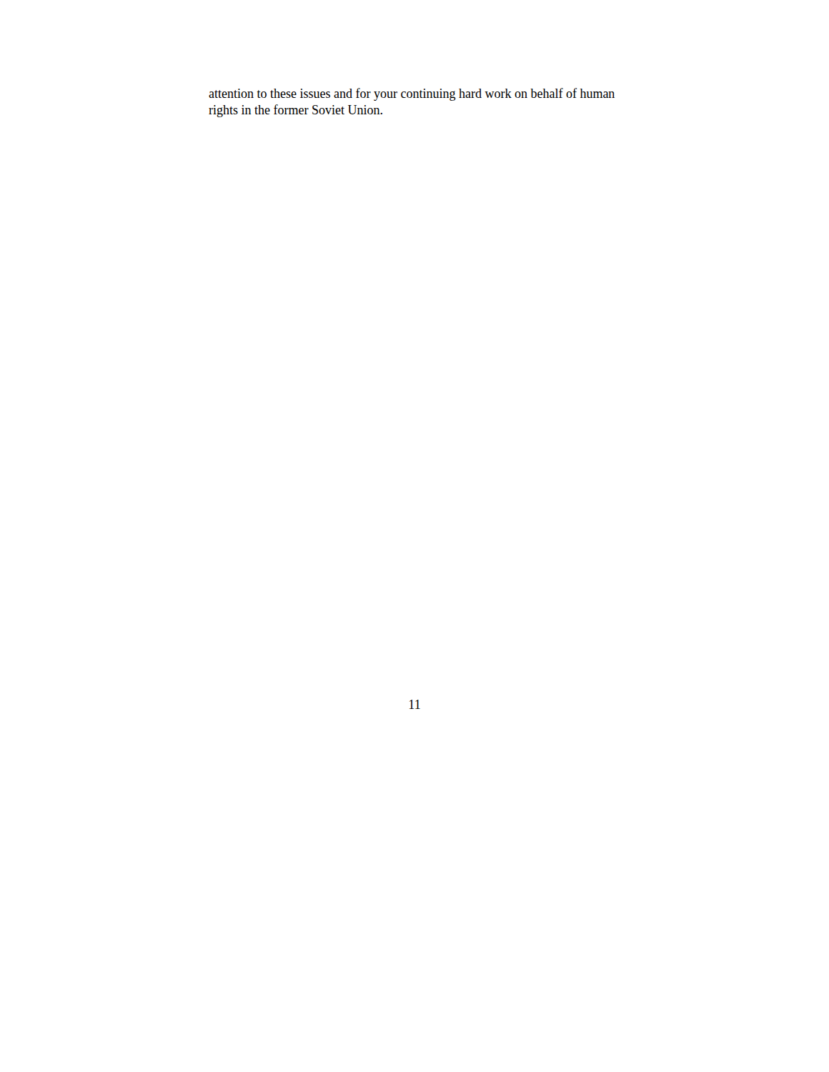attention to these issues and for your continuing hard work on behalf of human rights in the former Soviet Union.
11